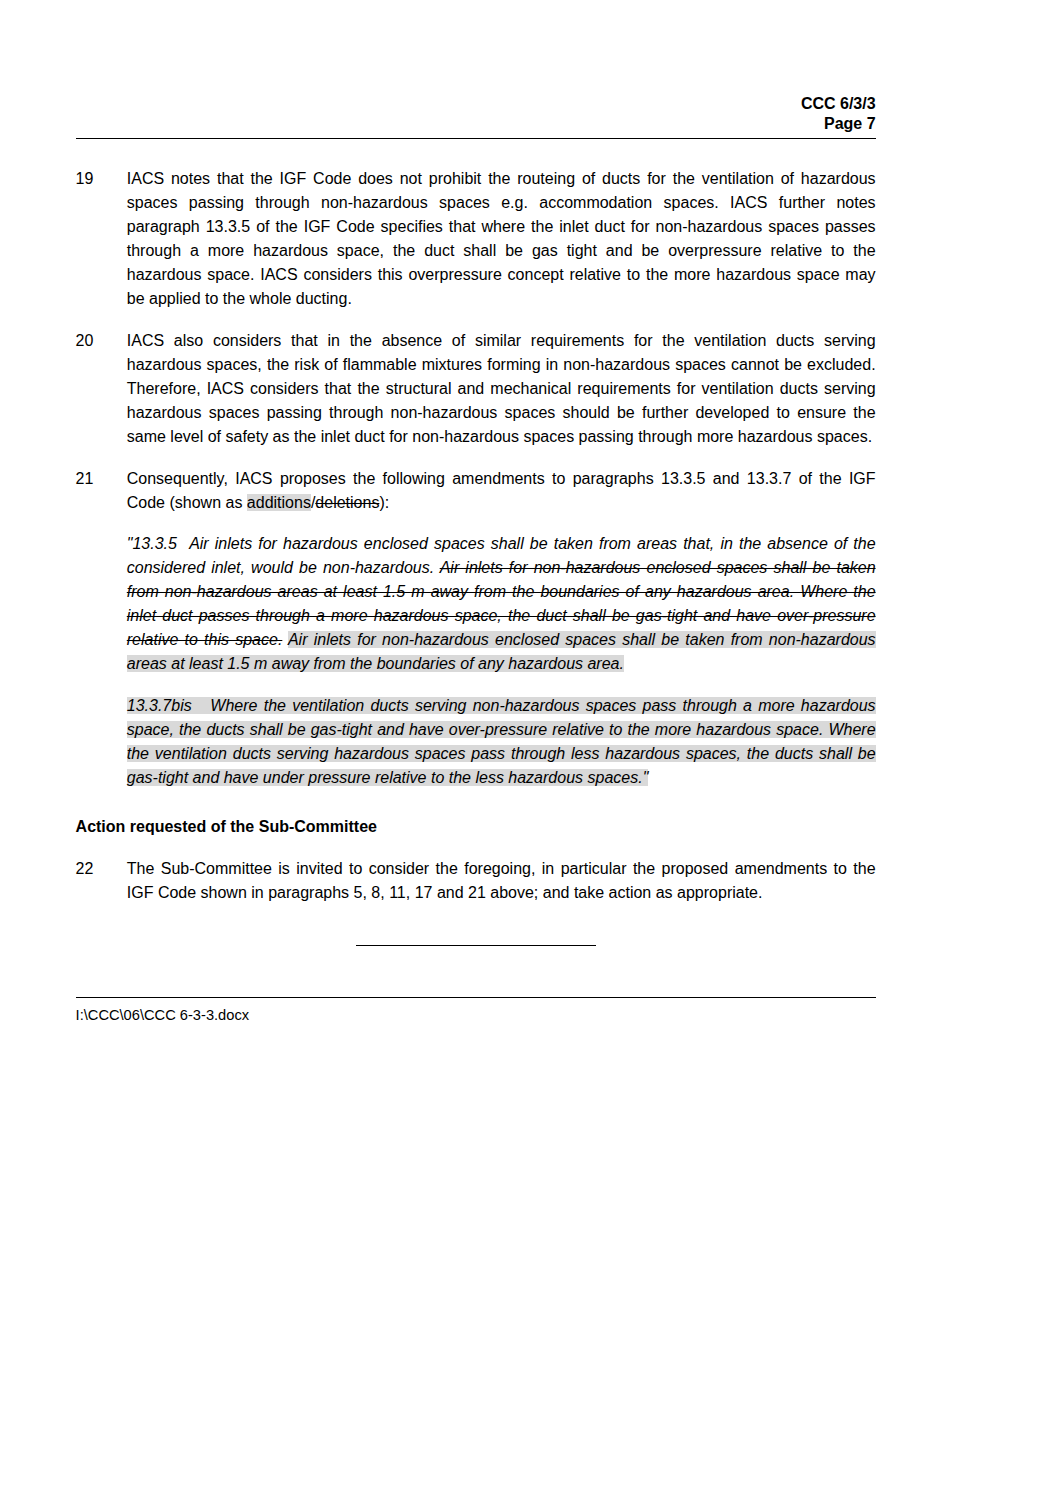CCC 6/3/3 Page 7
19
IACS notes that the IGF Code does not prohibit the routeing of ducts for the ventilation of hazardous spaces passing through non-hazardous spaces e.g. accommodation spaces. IACS further notes paragraph 13.3.5 of the IGF Code specifies that where the inlet duct for non-hazardous spaces passes through a more hazardous space, the duct shall be gas tight and be overpressure relative to the hazardous space. IACS considers this overpressure concept relative to the more hazardous space may be applied to the whole ducting.
20
IACS also considers that in the absence of similar requirements for the ventilation ducts serving hazardous spaces, the risk of flammable mixtures forming in non-hazardous spaces cannot be excluded. Therefore, IACS considers that the structural and mechanical requirements for ventilation ducts serving hazardous spaces passing through non-hazardous spaces should be further developed to ensure the same level of safety as the inlet duct for non-hazardous spaces passing through more hazardous spaces.
21
Consequently, IACS proposes the following amendments to paragraphs 13.3.5 and 13.3.7 of the IGF Code (shown as additions/deletions):
"13.3.5 Air inlets for hazardous enclosed spaces shall be taken from areas that, in the absence of the considered inlet, would be non-hazardous. Air inlets for non-hazardous enclosed spaces shall be taken from non-hazardous areas at least 1.5 m away from the boundaries of any hazardous area. Where the inlet duct passes through a more hazardous space, the duct shall be gas-tight and have over-pressure relative to this space. Air inlets for non-hazardous enclosed spaces shall be taken from non-hazardous areas at least 1.5 m away from the boundaries of any hazardous area.
13.3.7bis Where the ventilation ducts serving non-hazardous spaces pass through a more hazardous space, the ducts shall be gas-tight and have over-pressure relative to the more hazardous space. Where the ventilation ducts serving hazardous spaces pass through less hazardous spaces, the ducts shall be gas-tight and have under pressure relative to the less hazardous spaces."
Action requested of the Sub-Committee
22
The Sub-Committee is invited to consider the foregoing, in particular the proposed amendments to the IGF Code shown in paragraphs 5, 8, 11, 17 and 21 above; and take action as appropriate.
I:\CCC\06\CCC 6-3-3.docx